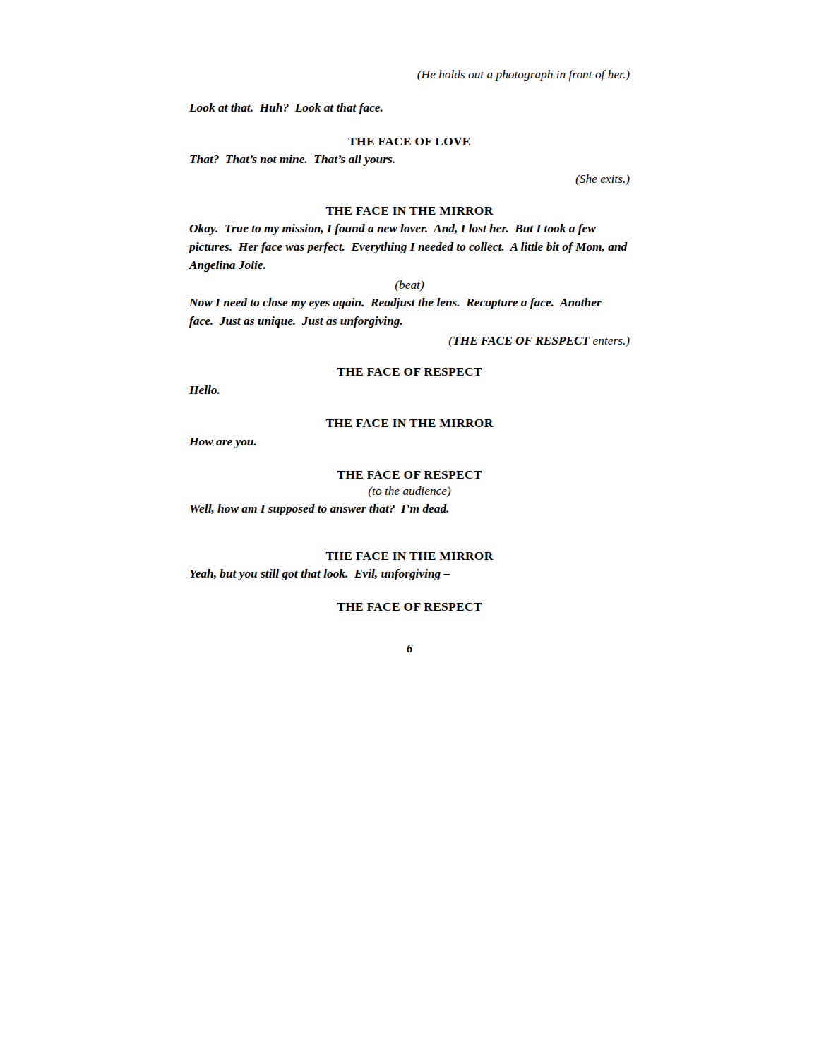(He holds out a photograph in front of her.)
Look at that. Huh? Look at that face.
THE FACE OF LOVE
That? That’s not mine. That’s all yours.
(She exits.)
THE FACE IN THE MIRROR
Okay. True to my mission, I found a new lover. And, I lost her. But I took a few pictures. Her face was perfect. Everything I needed to collect. A little bit of Mom, and Angelina Jolie.
(beat)
Now I need to close my eyes again. Readjust the lens. Recapture a face. Another face. Just as unique. Just as unforgiving.
(THE FACE OF RESPECT enters.)
THE FACE OF RESPECT
Hello.
THE FACE IN THE MIRROR
How are you.
THE FACE OF RESPECT
(to the audience)
Well, how am I supposed to answer that? I’m dead.
THE FACE IN THE MIRROR
Yeah, but you still got that look. Evil, unforgiving –
THE FACE OF RESPECT
6